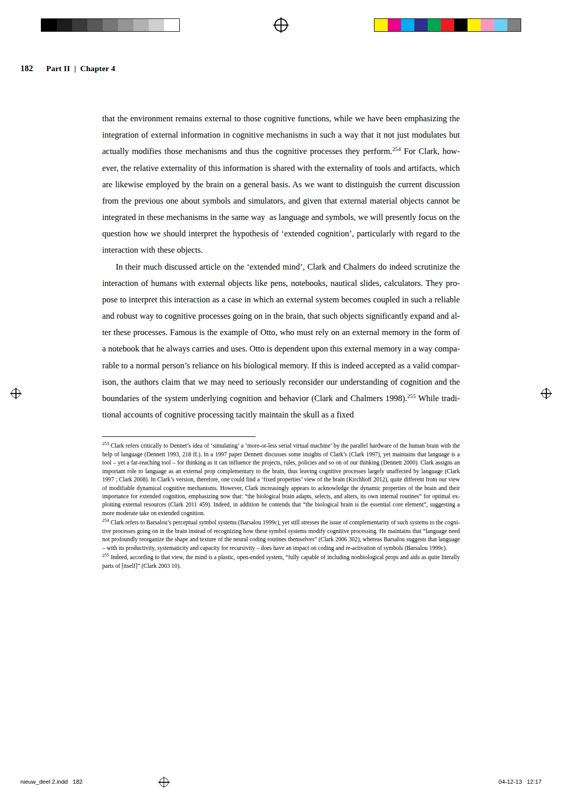182 Part II | Chapter 4
that the environment remains external to those cognitive functions, while we have been emphasizing the integration of external information in cognitive mechanisms in such a way that it not just modulates but actually modifies those mechanisms and thus the cognitive processes they perform.254 For Clark, however, the relative externality of this information is shared with the externality of tools and artifacts, which are likewise employed by the brain on a general basis. As we want to distinguish the current discussion from the previous one about symbols and simulators, and given that external material objects cannot be integrated in these mechanisms in the same way as language and symbols, we will presently focus on the question how we should interpret the hypothesis of ‘extended cognition’, particularly with regard to the interaction with these objects.
In their much discussed article on the ‘extended mind’, Clark and Chalmers do indeed scrutinize the interaction of humans with external objects like pens, notebooks, nautical slides, calculators. They propose to interpret this interaction as a case in which an external system becomes coupled in such a reliable and robust way to cognitive processes going on in the brain, that such objects significantly expand and alter these processes. Famous is the example of Otto, who must rely on an external memory in the form of a notebook that he always carries and uses. Otto is dependent upon this external memory in a way comparable to a normal person’s reliance on his biological memory. If this is indeed accepted as a valid comparison, the authors claim that we may need to seriously reconsider our understanding of cognition and the boundaries of the system underlying cognition and behavior (Clark and Chalmers 1998).255 While traditional accounts of cognitive processing tacitly maintain the skull as a fixed
253 Clark refers critically to Dennet’s idea of ‘simulating’ a ‘more-or-less serial virtual machine’ by the parallel hardware of the human brain with the help of language (Dennett 1993, 218 ff.). In a 1997 paper Dennett discusses some insights of Clark’s (Clark 1997), yet maintains that language is a tool – yet a far-reaching tool – for thinking as it can influence the projects, rules, policies and so on of our thinking (Dennett 2000). Clark assigns an important role to language as an external prop complementary to the brain, thus leaving cognitive processes largely unaffected by language (Clark 1997 ; Clark 2008). In Clark’s version, therefore, one could find a ‘fixed properties’ view of the brain (Kirchhoff 2012), quite different from our view of modifiable dynamical cognitive mechanisms. However, Clark increasingly appears to acknowledge the dynamic properties of the brain and their importance for extended cognition, emphasizing now that: “the biological brain adapts, selects, and alters, its own internal routines” for optimal exploiting external resources (Clark 2011 459). Indeed, in addition he contends that “the biological brain is the essential core element”, suggesting a more moderate take on extended cognition.
254 Clark refers to Barsalou’s perceptual symbol systems (Barsalou 1999c), yet still stresses the issue of complementarity of such systems to the cognitive processes going on in the brain instead of recognizing how these symbol systems modify cognitive processing. He maintains that “language need not profoundly reorganize the shape and texture of the neural coding routines themselves” (Clark 2006 302), whereas Barsalou suggests that language – with its productivity, systematicity and capacity for recursivity – does have an impact on coding and re-activation of symbols (Barsalou 1999c).
255 Indeed, according to that view, the mind is a plastic, open-ended system, “fully capable of including nonbiological props and aids as quite literally parts of [itself]” (Clark 2003 10).
nieuw_deel 2.indd 182 04-12-13 12:17